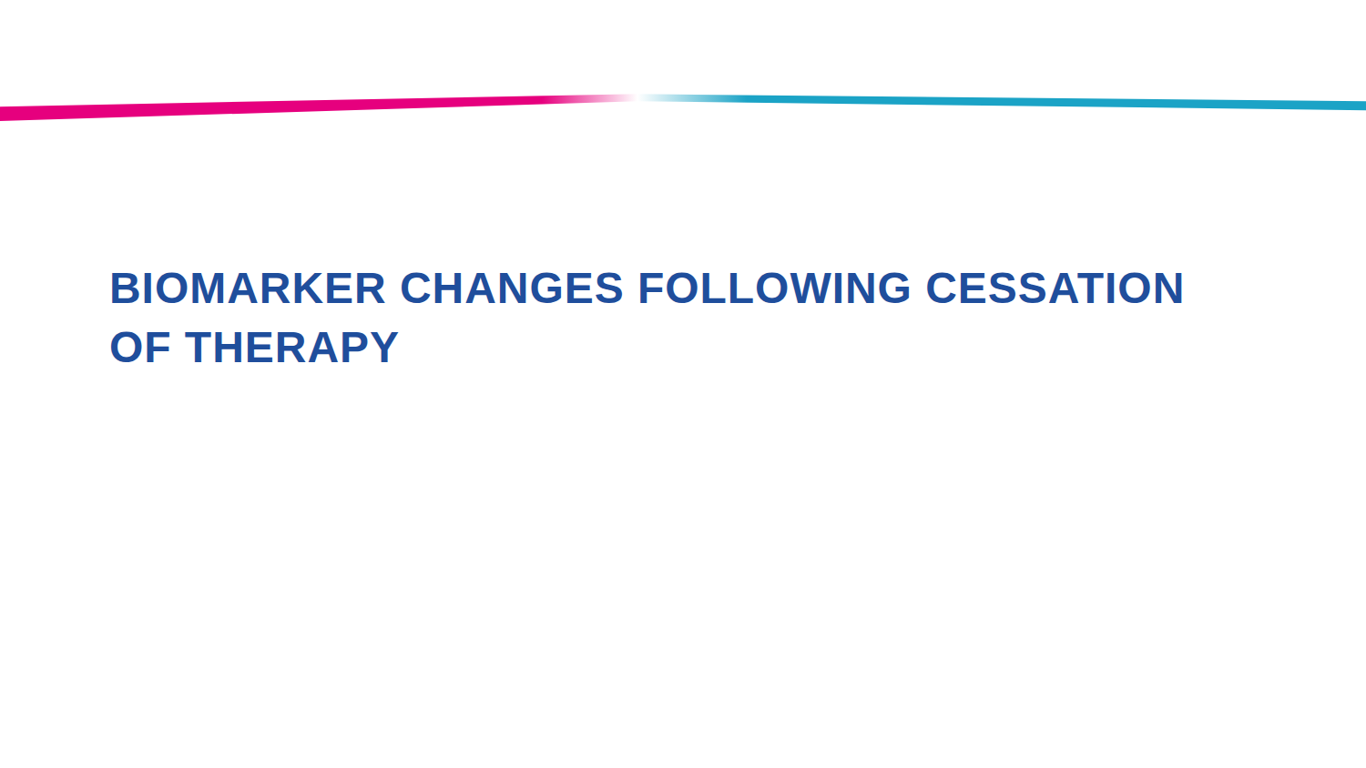Biomarker changes following cessation of therapy